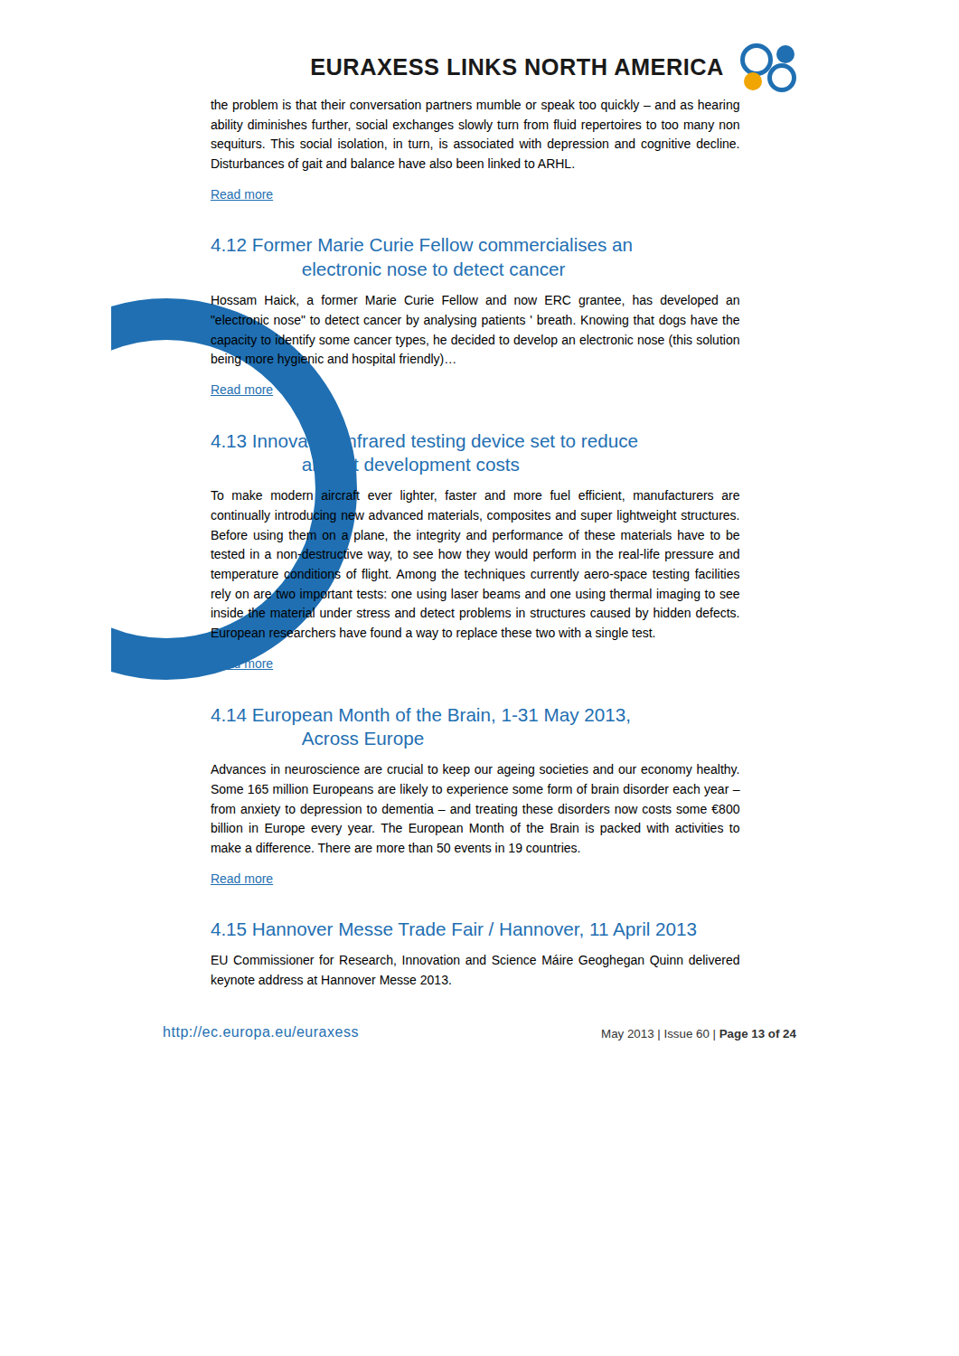EURAXESS LINKS NORTH AMERICA
the problem is that their conversation partners mumble or speak too quickly – and as hearing ability diminishes further, social exchanges slowly turn from fluid repertoires to too many non sequiturs. This social isolation, in turn, is associated with depression and cognitive decline. Disturbances of gait and balance have also been linked to ARHL.
Read more
4.12 Former Marie Curie Fellow commercialises an electronic nose to detect cancer
Hossam Haick, a former Marie Curie Fellow and now ERC grantee, has developed an "electronic nose" to detect cancer by analysing patients ' breath. Knowing that dogs have the capacity to identify some cancer types, he decided to develop an electronic nose (this solution being more hygienic and hospital friendly)…
Read more
4.13 Innovative infrared testing device set to reduce aircraft development costs
To make modern aircraft ever lighter, faster and more fuel efficient, manufacturers are continually introducing new advanced materials, composites and super lightweight structures. Before using them on a plane, the integrity and performance of these materials have to be tested in a non-destructive way, to see how they would perform in the real-life pressure and temperature conditions of flight. Among the techniques currently aero-space testing facilities rely on are two important tests: one using laser beams and one using thermal imaging to see inside the material under stress and detect problems in structures caused by hidden defects. European researchers have found a way to replace these two with a single test.
Read more
4.14 European Month of the Brain, 1-31 May 2013, Across Europe
Advances in neuroscience are crucial to keep our ageing societies and our economy healthy. Some 165 million Europeans are likely to experience some form of brain disorder each year – from anxiety to depression to dementia – and treating these disorders now costs some €800 billion in Europe every year. The European Month of the Brain is packed with activities to make a difference. There are more than 50 events in 19 countries.
Read more
4.15 Hannover Messe Trade Fair / Hannover, 11 April 2013
EU Commissioner for Research, Innovation and Science Máire Geoghegan Quinn delivered keynote address at Hannover Messe 2013.
http://ec.europa.eu/euraxess
May 2013 | Issue 60 | Page 13 of 24